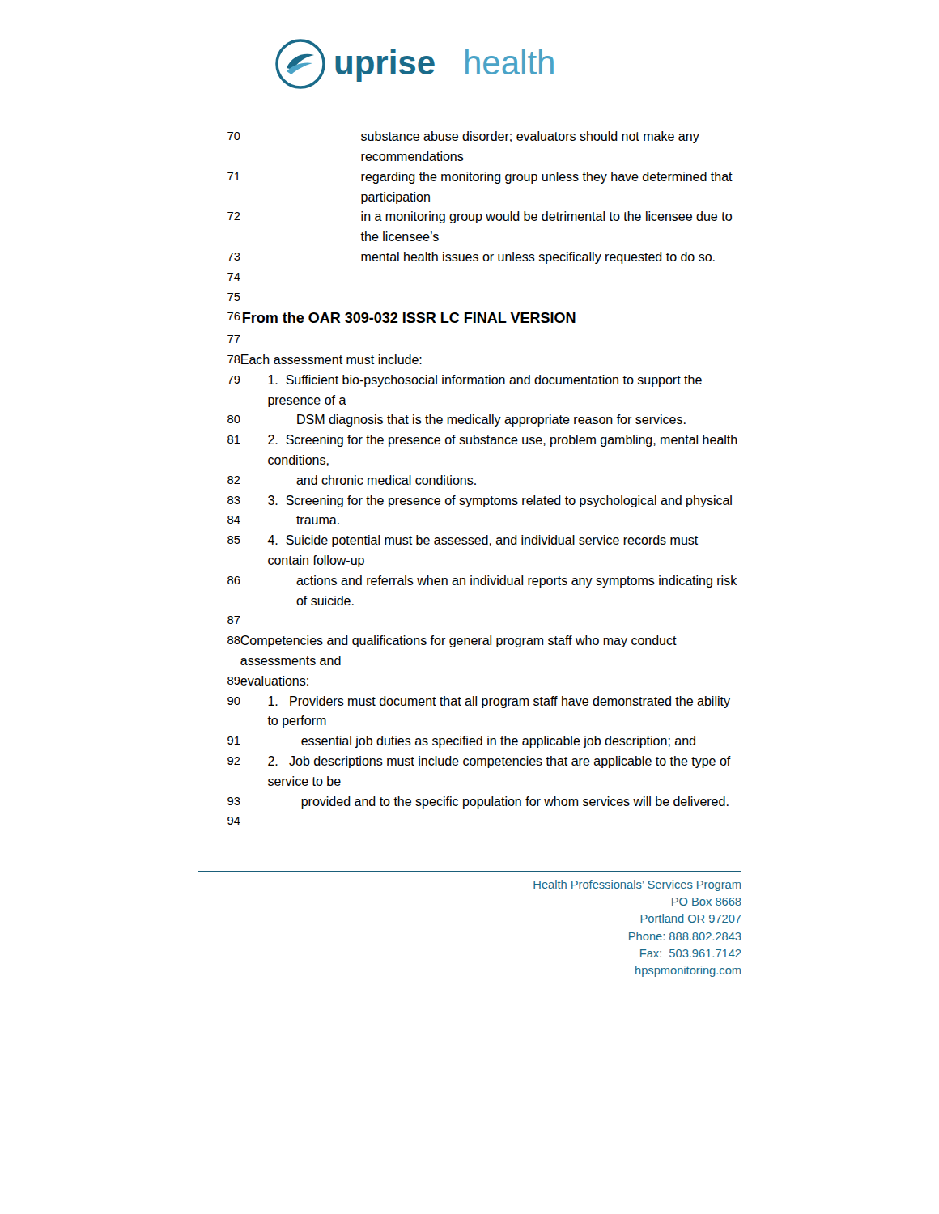uprise health
| 70 | substance abuse disorder; evaluators should not make any recommendations |
| 71 | regarding the monitoring group unless they have determined that participation |
| 72 | in a monitoring group would be detrimental to the licensee due to the licensee’s |
| 73 | mental health issues or unless specifically requested to do so. |
| 74 | |
| 75 | |
| 76 | From the OAR 309-032 ISSR LC FINAL VERSION |
| 77 | |
| 78 | Each assessment must include: |
| 79 | 1. Sufficient bio-psychosocial information and documentation to support the presence of a |
| 80 | DSM diagnosis that is the medically appropriate reason for services. |
| 81 | 2. Screening for the presence of substance use, problem gambling, mental health conditions, |
| 82 | and chronic medical conditions. |
| 83 | 3. Screening for the presence of symptoms related to psychological and physical |
| 84 | trauma. |
| 85 | 4. Suicide potential must be assessed, and individual service records must contain follow-up |
| 86 | actions and referrals when an individual reports any symptoms indicating risk of suicide. |
| 87 | |
| 88 | Competencies and qualifications for general program staff who may conduct assessments and |
| 89 | evaluations: |
| 90 | 1. Providers must document that all program staff have demonstrated the ability to perform |
| 91 | essential job duties as specified in the applicable job description; and |
| 92 | 2. Job descriptions must include competencies that are applicable to the type of service to be |
| 93 | provided and to the specific population for whom services will be delivered. |
| 94 | |
Health Professionals’ Services Program
PO Box 8668
Portland OR 97207
Phone: 888.802.2843
Fax: 503.961.7142
hpspmonitoring.com